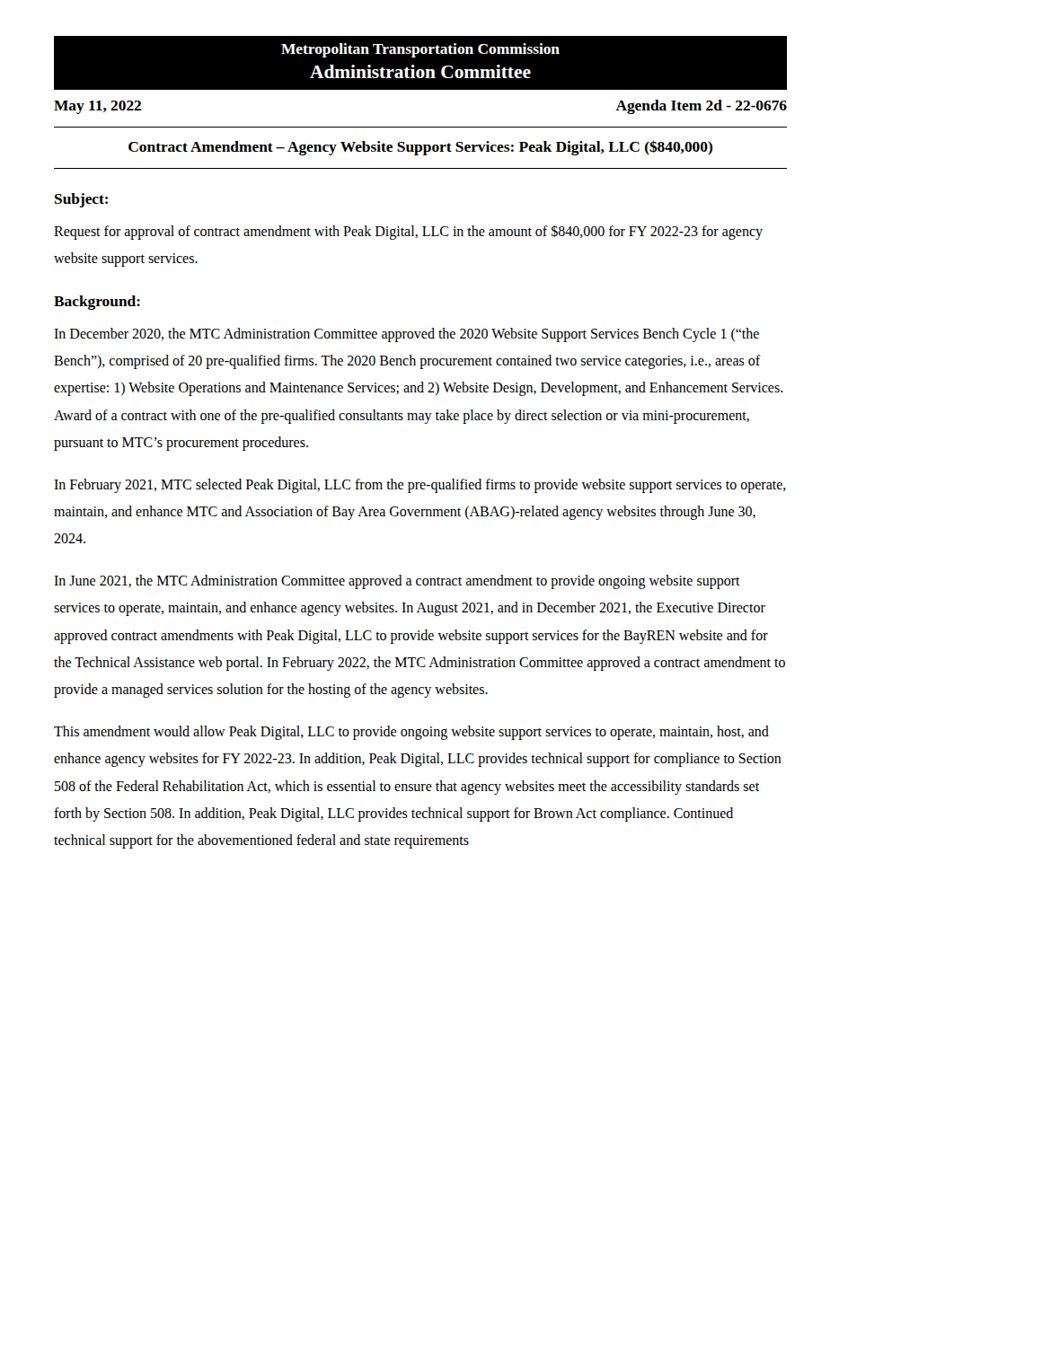Metropolitan Transportation Commission
Administration Committee
May 11, 2022 Agenda Item 2d - 22-0676
Contract Amendment – Agency Website Support Services: Peak Digital, LLC ($840,000)
Subject:
Request for approval of contract amendment with Peak Digital, LLC in the amount of $840,000 for FY 2022-23 for agency website support services.
Background:
In December 2020, the MTC Administration Committee approved the 2020 Website Support Services Bench Cycle 1 (“the Bench”), comprised of 20 pre-qualified firms. The 2020 Bench procurement contained two service categories, i.e., areas of expertise: 1) Website Operations and Maintenance Services; and 2) Website Design, Development, and Enhancement Services. Award of a contract with one of the pre-qualified consultants may take place by direct selection or via mini-procurement, pursuant to MTC’s procurement procedures.
In February 2021, MTC selected Peak Digital, LLC from the pre-qualified firms to provide website support services to operate, maintain, and enhance MTC and Association of Bay Area Government (ABAG)-related agency websites through June 30, 2024.
In June 2021, the MTC Administration Committee approved a contract amendment to provide ongoing website support services to operate, maintain, and enhance agency websites. In August 2021, and in December 2021, the Executive Director approved contract amendments with Peak Digital, LLC to provide website support services for the BayREN website and for the Technical Assistance web portal. In February 2022, the MTC Administration Committee approved a contract amendment to provide a managed services solution for the hosting of the agency websites.
This amendment would allow Peak Digital, LLC to provide ongoing website support services to operate, maintain, host, and enhance agency websites for FY 2022-23. In addition, Peak Digital, LLC provides technical support for compliance to Section 508 of the Federal Rehabilitation Act, which is essential to ensure that agency websites meet the accessibility standards set forth by Section 508. In addition, Peak Digital, LLC provides technical support for Brown Act compliance. Continued technical support for the abovementioned federal and state requirements